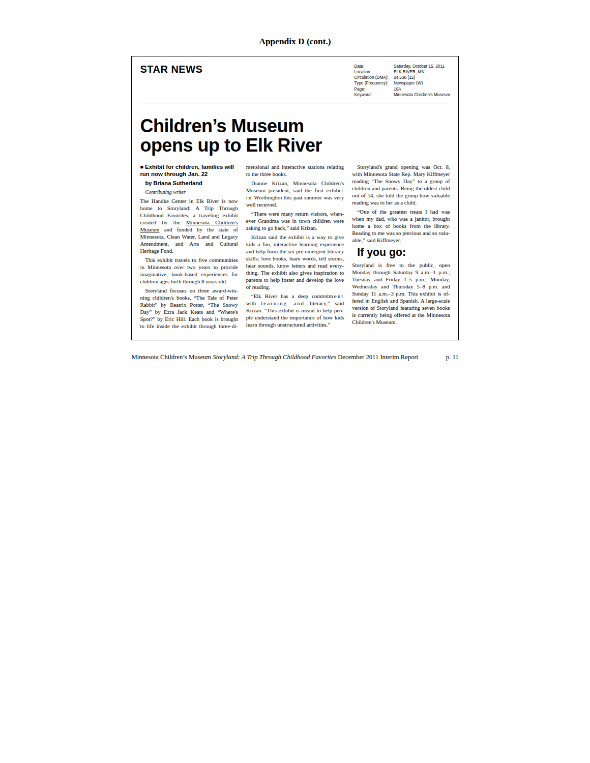Appendix D (cont.)
STAR NEWS
Date:
Location:
Circulation (DMA):
Type (Frequency):
Page:
Keyword:
Saturday, October 15, 2011
ELK RIVER, MN
24,536 (15)
Newspaper (W)
10A
Minnesota Children's Museum
Children’s Museum
opens up to Elk River
■ Exhibit for children, families will run now through Jan. 22
by Briana Sutherland
Contributing writer
The Handke Center in Elk River is now home to Storyland: A Trip Through Childhood Favorites, a traveling exhibit created by the Minnesota Children's Museum and funded by the state of Minnesota, Clean Water, Land and Legacy Amendment, and Arts and Cultural Heritage Fund.
This exhibit travels to five communities in Minnesota over two years to provide imaginative, book-based experiences for children ages birth through 8 years old.
Storyland focuses on three award-winning children's books, “The Tale of Peter Rabbit” by Beatrix Potter, “The Snowy Day” by Ezra Jack Keats and “Where's Spot?” by Eric Hill. Each book is brought to life inside the exhibit through three-dimensional and interactive stations relating to the three books.
Dianne Krizan, Minnesota Children's Museum president, said the first exhibit in Worthington this past summer was very well received.
“There were many return visitors, whenever Grandma was in town children were asking to go back,” said Krizan.
Krizan said the exhibit is a way to give kids a fun, interactive learning experience and help form the six pre-emergent literacy skills: love books, learn words, tell stories, hear sounds, know letters and read everything. The exhibit also gives inspiration to parents to help foster and develop the love of reading.
“Elk River has a deep commitment with learning and literacy,” said Krizan. “This exhibit is meant to help people understand the importance of how kids learn through unstructured activities.”
Storyland's grand opening was Oct. 8, with Minnesota State Rep. Mary Kiffmeyer reading “The Snowy Day” to a group of children and parents. Being the oldest child out of 14, she told the group how valuable reading was to her as a child.
“One of the greatest treats I had was when my dad, who was a janitor, brought home a box of books from the library. Reading to me was so precious and so valuable,” said Kiffmeyer.
If you go:
Storyland is free to the public, open Monday through Saturday 9 a.m.–1 p.m.; Tuesday and Friday 1–5 p.m.; Monday, Wednesday and Thursday 5–8 p.m. and Sunday 11 a.m.–3 p.m. This exhibit is offered in English and Spanish. A large-scale version of Storyland featuring seven books is currently being offered at the Minnesota Children's Museum.
Minnesota Children’s Museum Storyland: A Trip Through Childhood Favorites December 2011 Interim Report
p. 11